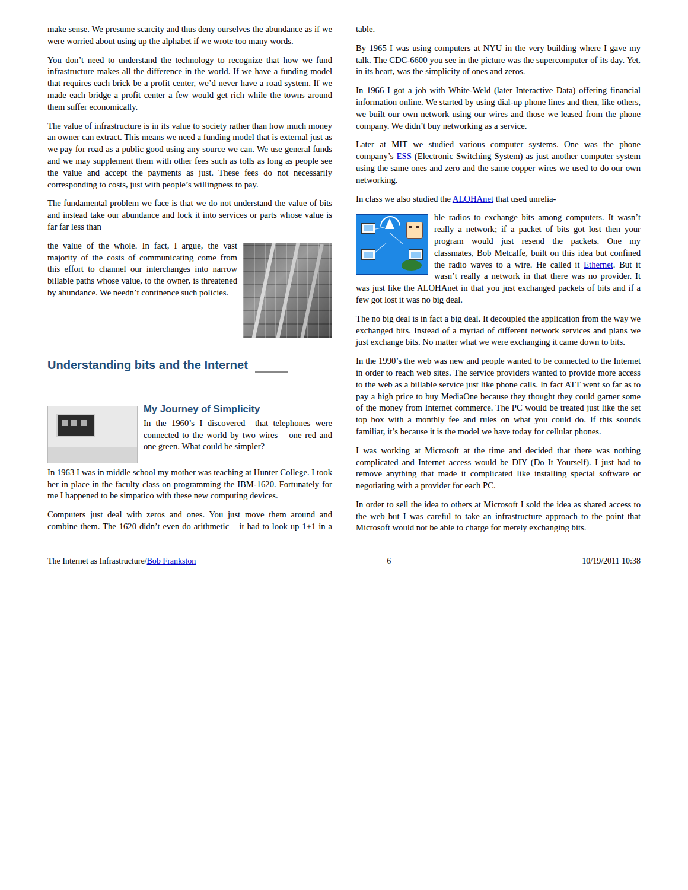make sense. We presume scarcity and thus deny ourselves the abundance as if we were worried about using up the alphabet if we wrote too many words.
You don’t need to understand the technology to recognize that how we fund infrastructure makes all the difference in the world. If we have a funding model that requires each brick be a profit center, we’d never have a road system. If we made each bridge a profit center a few would get rich while the towns around them suffer economically.
The value of infrastructure is in its value to society rather than how much money an owner can extract. This means we need a funding model that is external just as we pay for road as a public good using any source we can. We use general funds and we may supplement them with other fees such as tolls as long as people see the value and accept the payments as just. These fees do not necessarily corresponding to costs, just with people’s willingness to pay.
The fundamental problem we face is that we do not understand the value of bits and instead take our abundance and lock it into services or parts whose value is far far less than
the value of the whole. In fact, I argue, the vast majority of the costs of communicating come from this effort to channel our interchanges into narrow billable paths whose value, to the owner, is threatened by abundance. We needn’t continence such policies.
Understanding bits and the Internet
My Journey of Simplicity
In the 1960’s I discovered that telephones were connected to the world by two wires – one red and one green. What could be simpler?
In 1963 I was in middle school my mother was teaching at Hunter College. I took her in place in the faculty class on programming the IBM-1620. Fortunately for me I happened to be simpatico with these new computing devices.
Computers just deal with zeros and ones. You just move them around and combine them. The 1620 didn’t even do arithmetic – it had to look up 1+1 in a table.
By 1965 I was using computers at NYU in the very building where I gave my talk. The CDC-6600 you see in the picture was the supercomputer of its day. Yet, in its heart, was the simplicity of ones and zeros.
In 1966 I got a job with White-Weld (later Interactive Data) offering financial information online. We started by using dial-up phone lines and then, like others, we built our own network using our wires and those we leased from the phone company. We didn’t buy networking as a service.
Later at MIT we studied various computer systems. One was the phone company’s ESS (Electronic Switching System) as just another computer system using the same ones and zero and the same copper wires we used to do our own networking.
In class we also studied the ALOHAnet that used unrelia-
ble radios to exchange bits among computers. It wasn’t really a network; if a packet of bits got lost then your program would just resend the packets. One my classmates, Bob Metcalfe, built on this idea but confined the radio waves to a wire. He called it Ethernet. But it wasn’t really a network in that there was no provider. It was just like the ALOHAnet in that you just exchanged packets of bits and if a few got lost it was no big deal.
The no big deal is in fact a big deal. It decoupled the application from the way we exchanged bits. Instead of a myriad of different network services and plans we just exchange bits. No matter what we were exchanging it came down to bits.
In the 1990’s the web was new and people wanted to be connected to the Internet in order to reach web sites. The service providers wanted to provide more access to the web as a billable service just like phone calls. In fact ATT went so far as to pay a high price to buy MediaOne because they thought they could garner some of the money from Internet commerce. The PC would be treated just like the set top box with a monthly fee and rules on what you could do. If this sounds familiar, it’s because it is the model we have today for cellular phones.
I was working at Microsoft at the time and decided that there was nothing complicated and Internet access would be DIY (Do It Yourself). I just had to remove anything that made it complicated like installing special software or negotiating with a provider for each PC.
In order to sell the idea to others at Microsoft I sold the idea as shared access to the web but I was careful to take an infrastructure approach to the point that Microsoft would not be able to charge for merely exchanging bits.
The Internet as Infrastructure/Bob Frankston
6
10/19/2011 10:38